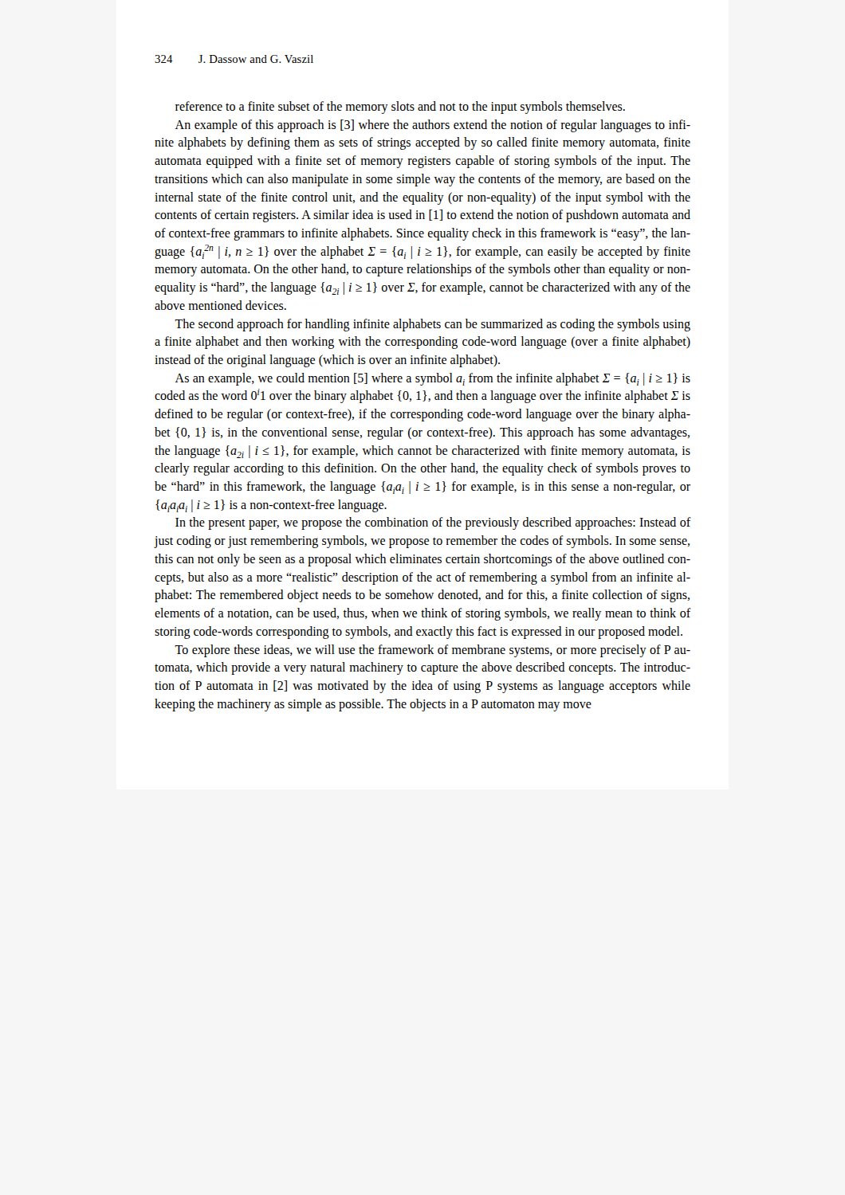324 J. Dassow and G. Vaszil
reference to a finite subset of the memory slots and not to the input symbols themselves.
An example of this approach is [3] where the authors extend the notion of regular languages to infinite alphabets by defining them as sets of strings accepted by so called finite memory automata, finite automata equipped with a finite set of memory registers capable of storing symbols of the input. The transitions which can also manipulate in some simple way the contents of the memory, are based on the internal state of the finite control unit, and the equality (or non-equality) of the input symbol with the contents of certain registers. A similar idea is used in [1] to extend the notion of pushdown automata and of context-free grammars to infinite alphabets. Since equality check in this framework is easy, the language {ai2n | i, n ≥ 1} over the alphabet Σ = {ai | i ≥ 1}, for example, can easily be accepted by finite memory automata. On the other hand, to capture relationships of the symbols other than equality or non-equality is hard, the language {a2i | i ≥ 1} over Σ, for example, cannot be characterized with any of the above mentioned devices.
The second approach for handling infinite alphabets can be summarized as coding the symbols using a finite alphabet and then working with the corresponding code-word language (over a finite alphabet) instead of the original language (which is over an infinite alphabet).
As an example, we could mention [5] where a symbol ai from the infinite alphabet Σ = {ai | i ≥ 1} is coded as the word 0i1 over the binary alphabet {0, 1}, and then a language over the infinite alphabet Σ is defined to be regular (or context-free), if the corresponding code-word language over the binary alphabet {0, 1} is, in the conventional sense, regular (or context-free). This approach has some advantages, the language {a2i | i ≤ 1}, for example, which cannot be characterized with finite memory automata, is clearly regular according to this definition. On the other hand, the equality check of symbols proves to be hard in this framework, the language {aiai | i ≥ 1} for example, is in this sense a non-regular, or {aiaiai | i ≥ 1} is a non-context-free language.
In the present paper, we propose the combination of the previously described approaches: Instead of just coding or just remembering symbols, we propose to remember the codes of symbols. In some sense, this can not only be seen as a proposal which eliminates certain shortcomings of the above outlined concepts, but also as a more realistic description of the act of remembering a symbol from an infinite alphabet: The remembered object needs to be somehow denoted, and for this, a finite collection of signs, elements of a notation, can be used, thus, when we think of storing symbols, we really mean to think of storing code-words corresponding to symbols, and exactly this fact is expressed in our proposed model.
To explore these ideas, we will use the framework of membrane systems, or more precisely of P automata, which provide a very natural machinery to capture the above described concepts. The introduction of P automata in [2] was motivated by the idea of using P systems as language acceptors while keeping the machinery as simple as possible. The objects in a P automaton may move